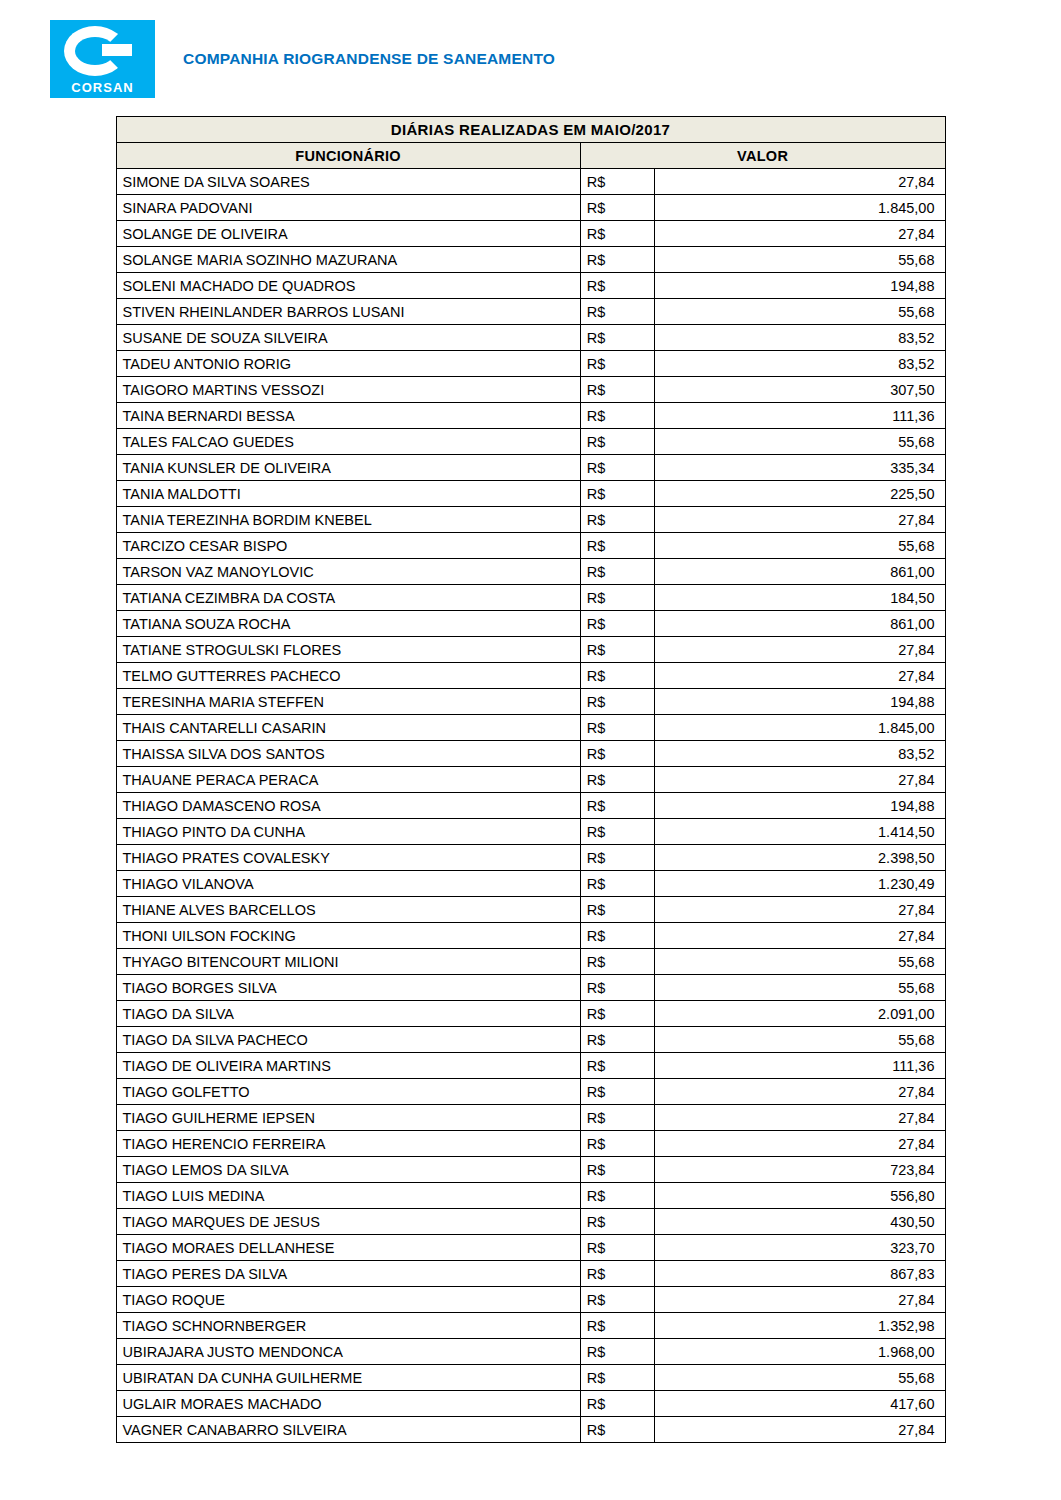CORSAN
COMPANHIA RIOGRANDENSE DE SANEAMENTO
DIÁRIAS REALIZADAS EM MAIO/2017
| FUNCIONÁRIO | VALOR |
| --- | --- |
| SIMONE DA SILVA SOARES | R$ | 27,84 |
| SINARA PADOVANI | R$ | 1.845,00 |
| SOLANGE DE OLIVEIRA | R$ | 27,84 |
| SOLANGE MARIA SOZINHO MAZURANA | R$ | 55,68 |
| SOLENI MACHADO DE QUADROS | R$ | 194,88 |
| STIVEN RHEINLANDER BARROS LUSANI | R$ | 55,68 |
| SUSANE DE SOUZA SILVEIRA | R$ | 83,52 |
| TADEU ANTONIO RORIG | R$ | 83,52 |
| TAIGORO MARTINS VESSOZI | R$ | 307,50 |
| TAINA BERNARDI BESSA | R$ | 111,36 |
| TALES FALCAO GUEDES | R$ | 55,68 |
| TANIA KUNSLER DE OLIVEIRA | R$ | 335,34 |
| TANIA MALDOTTI | R$ | 225,50 |
| TANIA TEREZINHA BORDIM KNEBEL | R$ | 27,84 |
| TARCIZO CESAR BISPO | R$ | 55,68 |
| TARSON VAZ MANOYLOVIC | R$ | 861,00 |
| TATIANA CEZIMBRA DA COSTA | R$ | 184,50 |
| TATIANA SOUZA ROCHA | R$ | 861,00 |
| TATIANE STROGULSKI FLORES | R$ | 27,84 |
| TELMO GUTTERRES PACHECO | R$ | 27,84 |
| TERESINHA MARIA STEFFEN | R$ | 194,88 |
| THAIS CANTARELLI CASARIN | R$ | 1.845,00 |
| THAISSA SILVA DOS SANTOS | R$ | 83,52 |
| THAUANE PERACA PERACA | R$ | 27,84 |
| THIAGO DAMASCENO ROSA | R$ | 194,88 |
| THIAGO PINTO DA CUNHA | R$ | 1.414,50 |
| THIAGO PRATES COVALESKY | R$ | 2.398,50 |
| THIAGO VILANOVA | R$ | 1.230,49 |
| THIANE ALVES BARCELLOS | R$ | 27,84 |
| THONI UILSON FOCKING | R$ | 27,84 |
| THYAGO BITENCOURT MILIONI | R$ | 55,68 |
| TIAGO BORGES SILVA | R$ | 55,68 |
| TIAGO DA SILVA | R$ | 2.091,00 |
| TIAGO DA SILVA PACHECO | R$ | 55,68 |
| TIAGO DE OLIVEIRA MARTINS | R$ | 111,36 |
| TIAGO GOLFETTO | R$ | 27,84 |
| TIAGO GUILHERME IEPSEN | R$ | 27,84 |
| TIAGO HERENCIO FERREIRA | R$ | 27,84 |
| TIAGO LEMOS DA SILVA | R$ | 723,84 |
| TIAGO LUIS MEDINA | R$ | 556,80 |
| TIAGO MARQUES DE JESUS | R$ | 430,50 |
| TIAGO MORAES DELLANHESE | R$ | 323,70 |
| TIAGO PERES DA SILVA | R$ | 867,83 |
| TIAGO ROQUE | R$ | 27,84 |
| TIAGO SCHNORNBERGER | R$ | 1.352,98 |
| UBIRAJARA JUSTO MENDONCA | R$ | 1.968,00 |
| UBIRATAN DA CUNHA GUILHERME | R$ | 55,68 |
| UGLAIR MORAES MACHADO | R$ | 417,60 |
| VAGNER CANABARRO SILVEIRA | R$ | 27,84 |